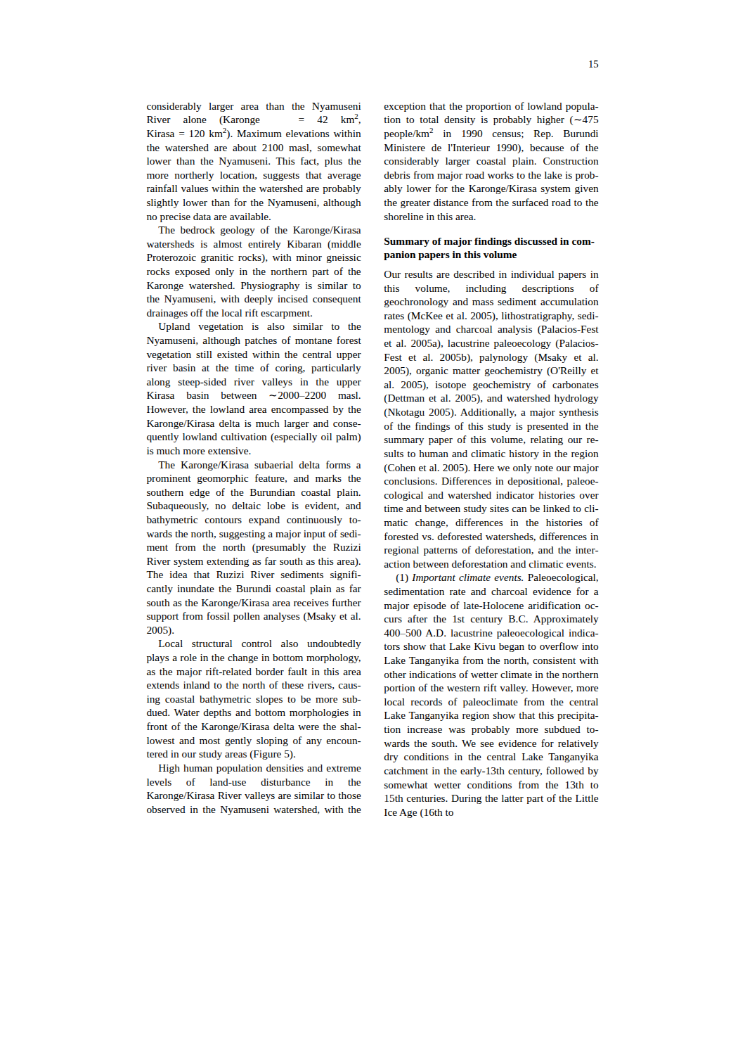15
considerably larger area than the Nyamuseni River alone (Karonge = 42 km2, Kirasa = 120 km2). Maximum elevations within the watershed are about 2100 masl, somewhat lower than the Nyamuseni. This fact, plus the more northerly location, suggests that average rainfall values within the watershed are probably slightly lower than for the Nyamuseni, although no precise data are available.
The bedrock geology of the Karonge/Kirasa watersheds is almost entirely Kibaran (middle Proterozoic granitic rocks), with minor gneissic rocks exposed only in the northern part of the Karonge watershed. Physiography is similar to the Nyamuseni, with deeply incised consequent drainages off the local rift escarpment.
Upland vegetation is also similar to the Nyamuseni, although patches of montane forest vegetation still existed within the central upper river basin at the time of coring, particularly along steep-sided river valleys in the upper Kirasa basin between ∼2000–2200 masl. However, the lowland area encompassed by the Karonge/Kirasa delta is much larger and consequently lowland cultivation (especially oil palm) is much more extensive.
The Karonge/Kirasa subaerial delta forms a prominent geomorphic feature, and marks the southern edge of the Burundian coastal plain. Subaqueously, no deltaic lobe is evident, and bathymetric contours expand continuously towards the north, suggesting a major input of sediment from the north (presumably the Ruzizi River system extending as far south as this area). The idea that Ruzizi River sediments significantly inundate the Burundi coastal plain as far south as the Karonge/Kirasa area receives further support from fossil pollen analyses (Msaky et al. 2005).
Local structural control also undoubtedly plays a role in the change in bottom morphology, as the major rift-related border fault in this area extends inland to the north of these rivers, causing coastal bathymetric slopes to be more subdued. Water depths and bottom morphologies in front of the Karonge/Kirasa delta were the shallowest and most gently sloping of any encountered in our study areas (Figure 5).
High human population densities and extreme levels of land-use disturbance in the Karonge/Kirasa River valleys are similar to those observed in the Nyamuseni watershed, with the exception that the proportion of lowland population to total density is probably higher (∼475 people/km2 in 1990 census; Rep. Burundi Ministere de l'Interieur 1990), because of the considerably larger coastal plain. Construction debris from major road works to the lake is probably lower for the Karonge/Kirasa system given the greater distance from the surfaced road to the shoreline in this area.
Summary of major findings discussed in companion papers in this volume
Our results are described in individual papers in this volume, including descriptions of geochronology and mass sediment accumulation rates (McKee et al. 2005), lithostratigraphy, sedimentology and charcoal analysis (Palacios-Fest et al. 2005a), lacustrine paleoecology (Palacios-Fest et al. 2005b), palynology (Msaky et al. 2005), organic matter geochemistry (O'Reilly et al. 2005), isotope geochemistry of carbonates (Dettman et al. 2005), and watershed hydrology (Nkotagu 2005). Additionally, a major synthesis of the findings of this study is presented in the summary paper of this volume, relating our results to human and climatic history in the region (Cohen et al. 2005). Here we only note our major conclusions. Differences in depositional, paleoecological and watershed indicator histories over time and between study sites can be linked to climatic change, differences in the histories of forested vs. deforested watersheds, differences in regional patterns of deforestation, and the interaction between deforestation and climatic events.
(1) Important climate events. Paleoecological, sedimentation rate and charcoal evidence for a major episode of late-Holocene aridification occurs after the 1st century B.C. Approximately 400–500 A.D. lacustrine paleoecological indicators show that Lake Kivu began to overflow into Lake Tanganyika from the north, consistent with other indications of wetter climate in the northern portion of the western rift valley. However, more local records of paleoclimate from the central Lake Tanganyika region show that this precipitation increase was probably more subdued towards the south. We see evidence for relatively dry conditions in the central Lake Tanganyika catchment in the early-13th century, followed by somewhat wetter conditions from the 13th to 15th centuries. During the latter part of the Little Ice Age (16th to